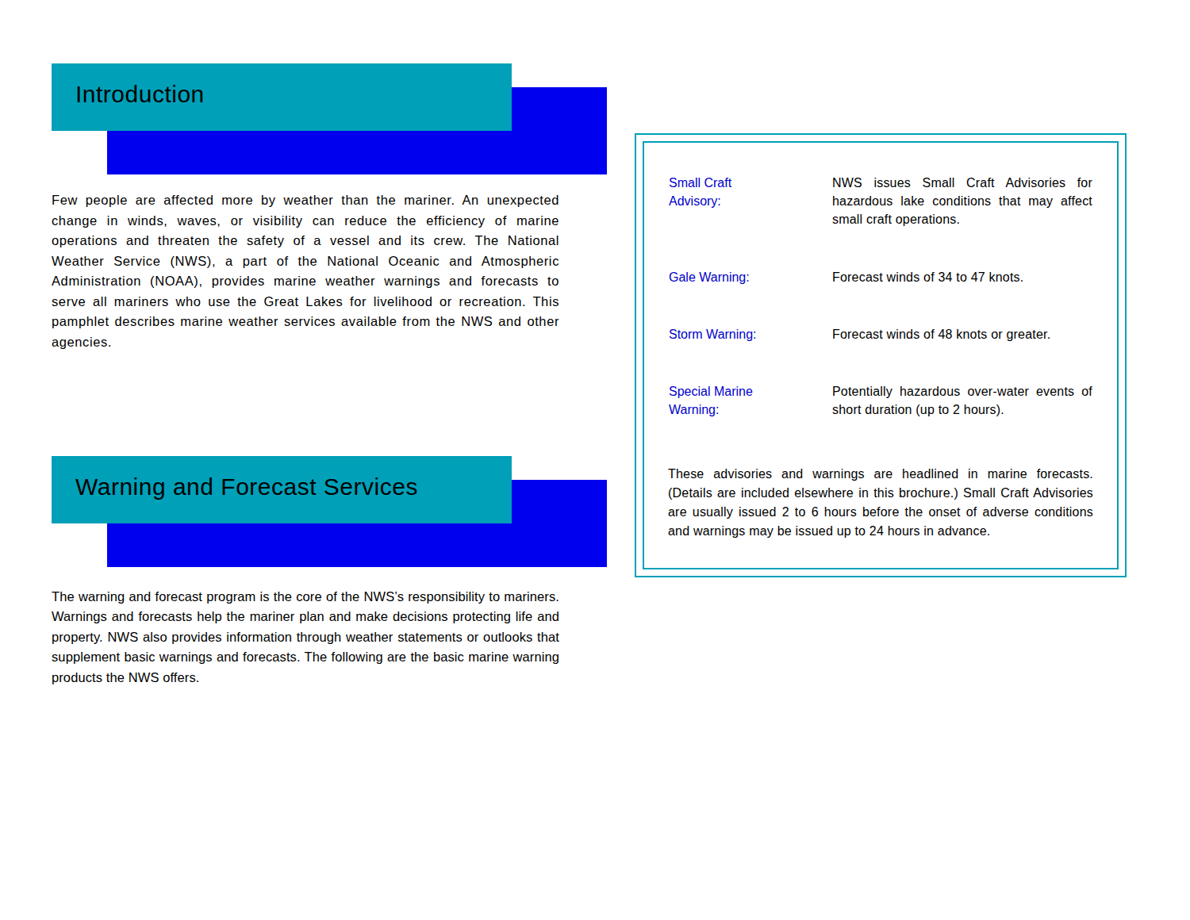Introduction
Few people are affected more by weather than the mariner. An unexpected change in winds, waves, or visibility can reduce the efficiency of marine operations and threaten the safety of a vessel and its crew. The National Weather Service (NWS), a part of the National Oceanic and Atmospheric Administration (NOAA), provides marine weather warnings and forecasts to serve all mariners who use the Great Lakes for livelihood or recreation. This pamphlet describes marine weather services available from the NWS and other agencies.
Warning and Forecast Services
The warning and forecast program is the core of the NWS’s responsibility to mariners. Warnings and forecasts help the mariner plan and make decisions protecting life and property. NWS also provides information through weather statements or outlooks that supplement basic warnings and forecasts. The following are the basic marine warning products the NWS offers.
| Small Craft Advisory: | NWS issues Small Craft Advisories for hazardous lake conditions that may affect small craft operations. |
| Gale Warning: | Forecast winds of 34 to 47 knots. |
| Storm Warning: | Forecast winds of 48 knots or greater. |
| Special Marine Warning: | Potentially hazardous over-water events of short duration (up to 2 hours). |
These advisories and warnings are headlined in marine forecasts. (Details are included elsewhere in this brochure.) Small Craft Advisories are usually issued 2 to 6 hours before the onset of adverse conditions and warnings may be issued up to 24 hours in advance.